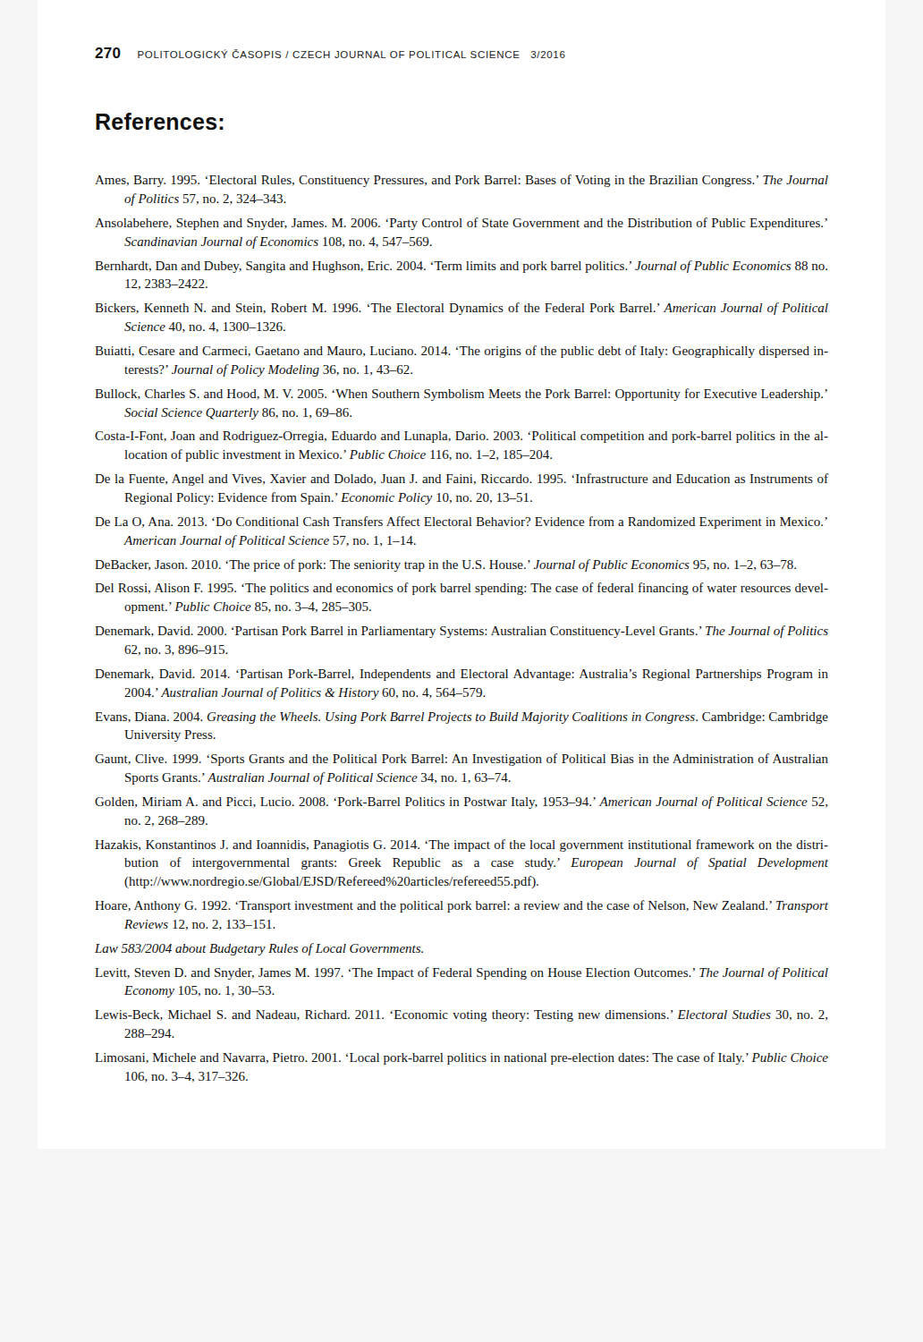270 Politologický časopis / Czech Journal of Political Science 3/2016
References:
Ames, Barry. 1995. ‘Electoral Rules, Constituency Pressures, and Pork Barrel: Bases of Voting in the Brazilian Congress.’ The Journal of Politics 57, no. 2, 324–343.
Ansolabehere, Stephen and Snyder, James. M. 2006. ‘Party Control of State Government and the Distribution of Public Expenditures.’ Scandinavian Journal of Economics 108, no. 4, 547–569.
Bernhardt, Dan and Dubey, Sangita and Hughson, Eric. 2004. ‘Term limits and pork barrel politics.’ Journal of Public Economics 88 no. 12, 2383–2422.
Bickers, Kenneth N. and Stein, Robert M. 1996. ‘The Electoral Dynamics of the Federal Pork Barrel.’ American Journal of Political Science 40, no. 4, 1300–1326.
Buiatti, Cesare and Carmeci, Gaetano and Mauro, Luciano. 2014. ‘The origins of the public debt of Italy: Geographically dispersed interests?’ Journal of Policy Modeling 36, no. 1, 43–62.
Bullock, Charles S. and Hood, M. V. 2005. ‘When Southern Symbolism Meets the Pork Barrel: Opportunity for Executive Leadership.’ Social Science Quarterly 86, no. 1, 69–86.
Costa-I-Font, Joan and Rodriguez-Orregia, Eduardo and Lunapla, Dario. 2003. ‘Political competition and pork-barrel politics in the allocation of public investment in Mexico.’ Public Choice 116, no. 1–2, 185–204.
De la Fuente, Angel and Vives, Xavier and Dolado, Juan J. and Faini, Riccardo. 1995. ‘Infrastructure and Education as Instruments of Regional Policy: Evidence from Spain.’ Economic Policy 10, no. 20, 13–51.
De La O, Ana. 2013. ‘Do Conditional Cash Transfers Affect Electoral Behavior? Evidence from a Randomized Experiment in Mexico.’ American Journal of Political Science 57, no. 1, 1–14.
DeBacker, Jason. 2010. ‘The price of pork: The seniority trap in the U.S. House.’ Journal of Public Economics 95, no. 1–2, 63–78.
Del Rossi, Alison F. 1995. ‘The politics and economics of pork barrel spending: The case of federal financing of water resources development.’ Public Choice 85, no. 3–4, 285–305.
Denemark, David. 2000. ‘Partisan Pork Barrel in Parliamentary Systems: Australian Constituency-Level Grants.’ The Journal of Politics 62, no. 3, 896–915.
Denemark, David. 2014. ‘Partisan Pork-Barrel, Independents and Electoral Advantage: Australia’s Regional Partnerships Program in 2004.’ Australian Journal of Politics & History 60, no. 4, 564–579.
Evans, Diana. 2004. Greasing the Wheels. Using Pork Barrel Projects to Build Majority Coalitions in Congress. Cambridge: Cambridge University Press.
Gaunt, Clive. 1999. ‘Sports Grants and the Political Pork Barrel: An Investigation of Political Bias in the Administration of Australian Sports Grants.’ Australian Journal of Political Science 34, no. 1, 63–74.
Golden, Miriam A. and Picci, Lucio. 2008. ‘Pork-Barrel Politics in Postwar Italy, 1953–94.’ American Journal of Political Science 52, no. 2, 268–289.
Hazakis, Konstantinos J. and Ioannidis, Panagiotis G. 2014. ‘The impact of the local government institutional framework on the distribution of intergovernmental grants: Greek Republic as a case study.’ European Journal of Spatial Development (http://www.nordregio.se/Global/EJSD/Refereed%20articles/refereed55.pdf).
Hoare, Anthony G. 1992. ‘Transport investment and the political pork barrel: a review and the case of Nelson, New Zealand.’ Transport Reviews 12, no. 2, 133–151.
Law 583/2004 about Budgetary Rules of Local Governments.
Levitt, Steven D. and Snyder, James M. 1997. ‘The Impact of Federal Spending on House Election Outcomes.’ The Journal of Political Economy 105, no. 1, 30–53.
Lewis-Beck, Michael S. and Nadeau, Richard. 2011. ‘Economic voting theory: Testing new dimensions.’ Electoral Studies 30, no. 2, 288–294.
Limosani, Michele and Navarra, Pietro. 2001. ‘Local pork-barrel politics in national pre-election dates: The case of Italy.’ Public Choice 106, no. 3–4, 317–326.